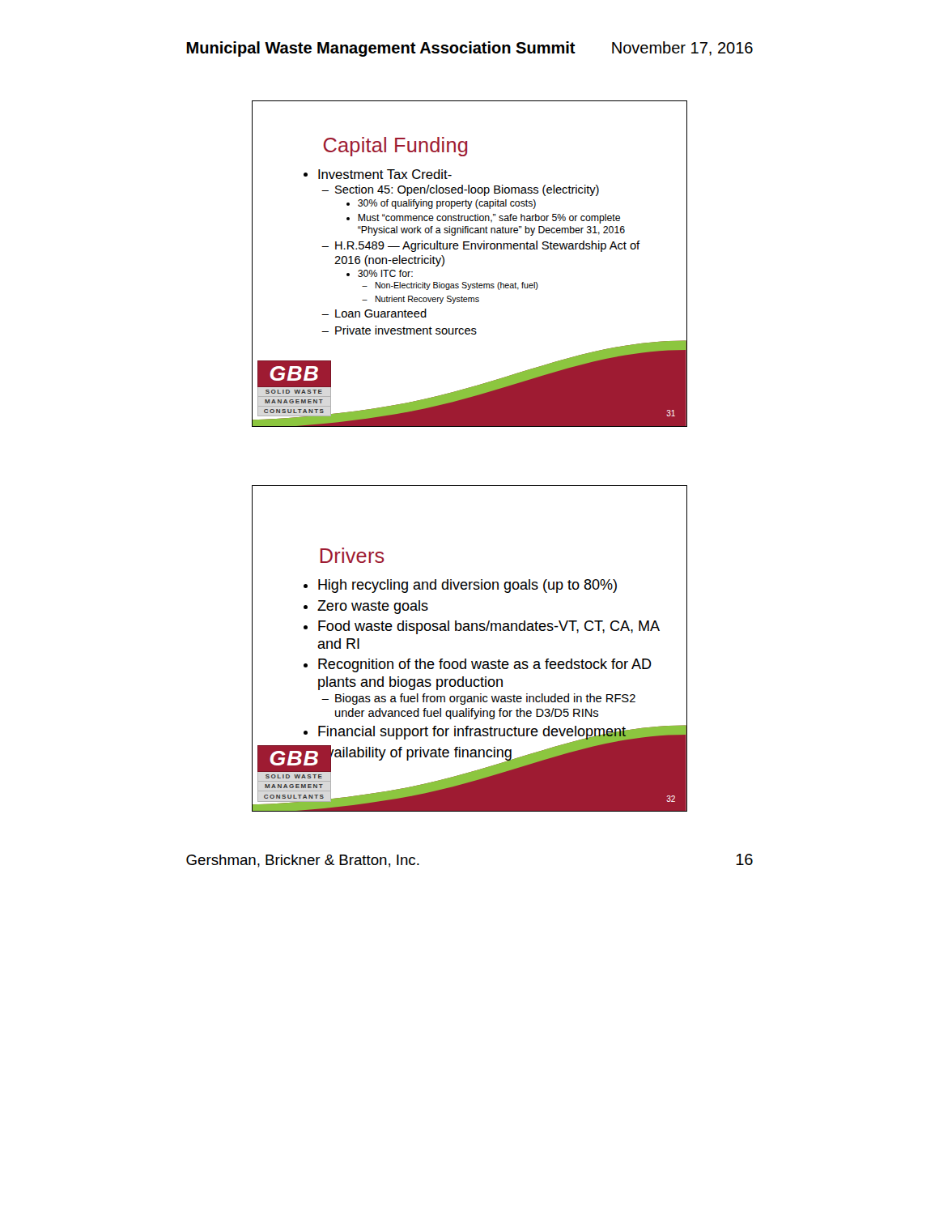Municipal Waste Management Association Summit
November 17, 2016
Capital Funding
Investment Tax Credit-
Section 45: Open/closed-loop Biomass (electricity)
30% of qualifying property (capital costs)
Must “commence construction,” safe harbor 5% or complete “Physical work of a significant nature” by December 31, 2016
H.R.5489 — Agriculture Environmental Stewardship Act of 2016 (non-electricity)
30% ITC for:
Non-Electricity Biogas Systems (heat, fuel)
Nutrient Recovery Systems
Loan Guaranteed
Private investment sources
GBB
SOLID WASTE
MANAGEMENT
CONSULTANTS
31
Drivers
High recycling and diversion goals (up to 80%)
Zero waste goals
Food waste disposal bans/mandates-VT, CT, CA, MA and RI
Recognition of the food waste as a feedstock for AD plants and biogas production
Biogas as a fuel from organic waste included in the RFS2 under advanced fuel qualifying for the D3/D5 RINs
Financial support for infrastructure development
Availability of private financing
GBB
SOLID WASTE
MANAGEMENT
CONSULTANTS
32
Gershman, Brickner & Bratton, Inc.
16